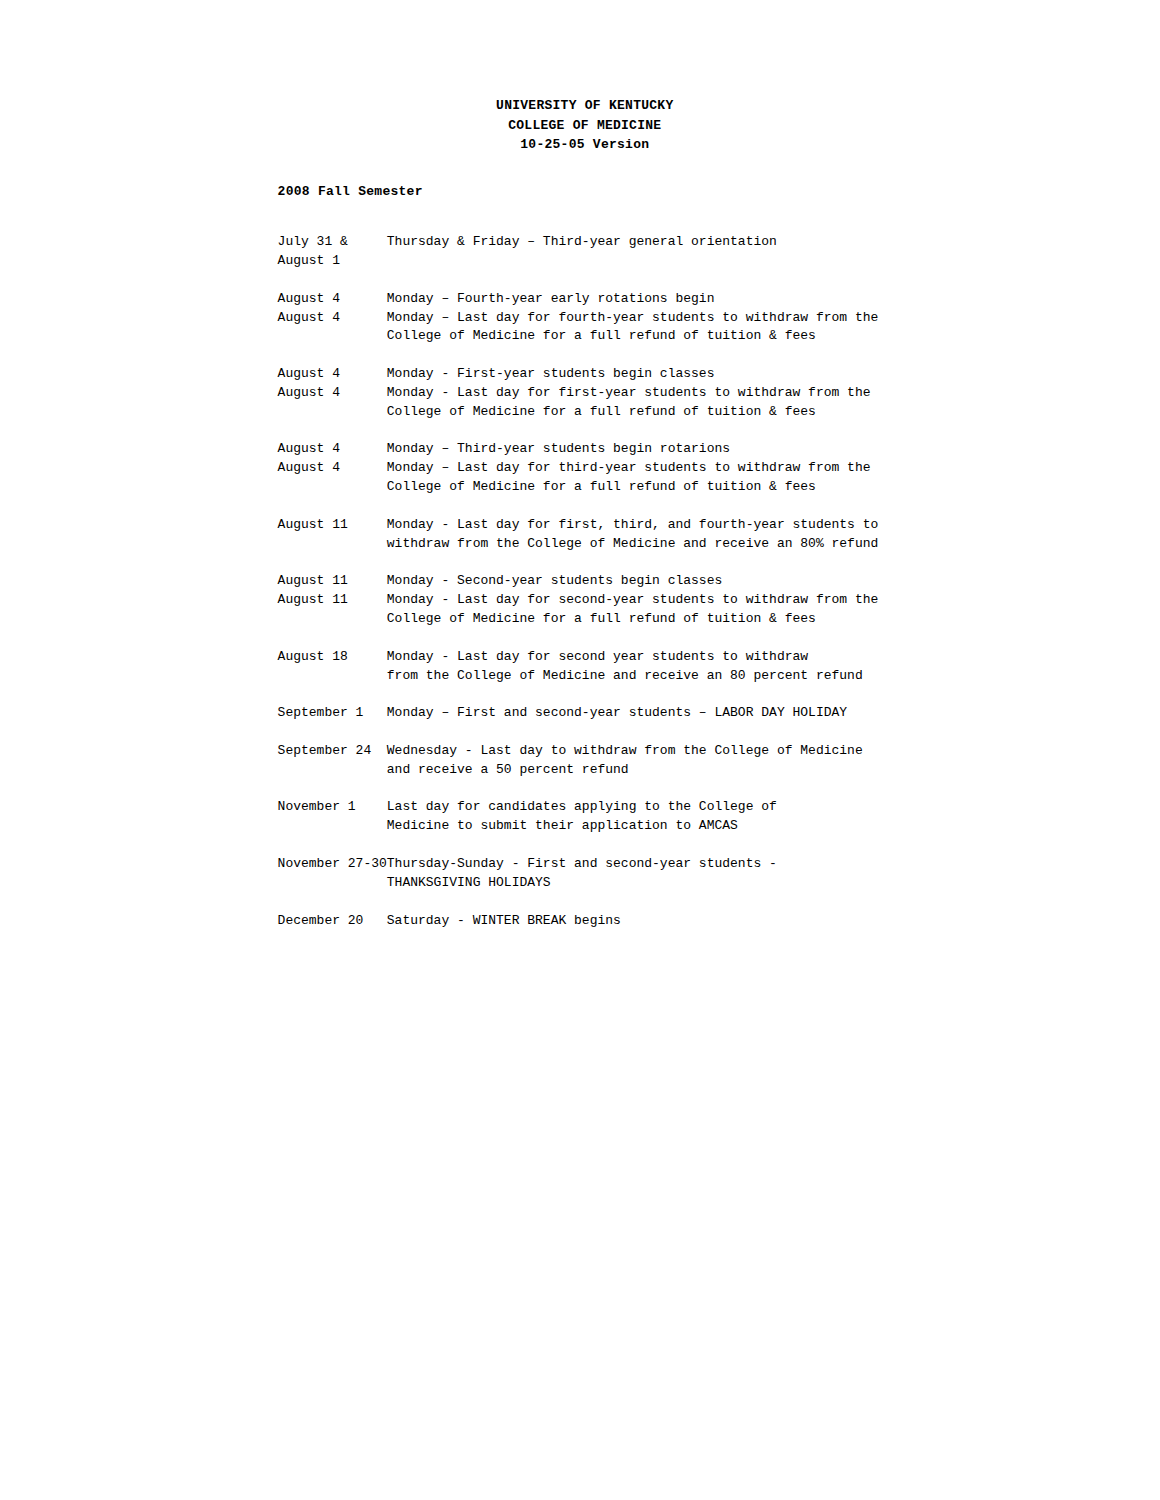UNIVERSITY OF KENTUCKY
COLLEGE OF MEDICINE
10-25-05 Version
2008 Fall Semester
| July 31 & August 1 | Thursday & Friday – Third-year general orientation |
| August 4 | Monday – Fourth-year early rotations begin |
| August 4 | Monday – Last day for fourth-year students to withdraw from the College of Medicine for a full refund of tuition & fees |
| August 4 | Monday - First-year students begin classes |
| August 4 | Monday - Last day for first-year students to withdraw from the College of Medicine for a full refund of tuition & fees |
| August 4 | Monday – Third-year students begin rotarions |
| August 4 | Monday – Last day for third-year students to withdraw from the College of Medicine for a full refund of tuition & fees |
| August 11 | Monday - Last day for first, third, and fourth-year students to withdraw from the College of Medicine and receive an 80% refund |
| August 11 | Monday - Second-year students begin classes |
| August 11 | Monday - Last day for second-year students to withdraw from the College of Medicine for a full refund of tuition & fees |
| August 18 | Monday - Last day for second year students to withdraw from the College of Medicine and receive an 80 percent refund |
| September 1 | Monday – First and second-year students – LABOR DAY HOLIDAY |
| September 24 | Wednesday - Last day to withdraw from the College of Medicine and receive a 50 percent refund |
| November 1 | Last day for candidates applying to the College of Medicine to submit their application to AMCAS |
| November 27-30 | Thursday-Sunday - First and second-year students - THANKSGIVING HOLIDAYS |
| December 20 | Saturday - WINTER BREAK begins |